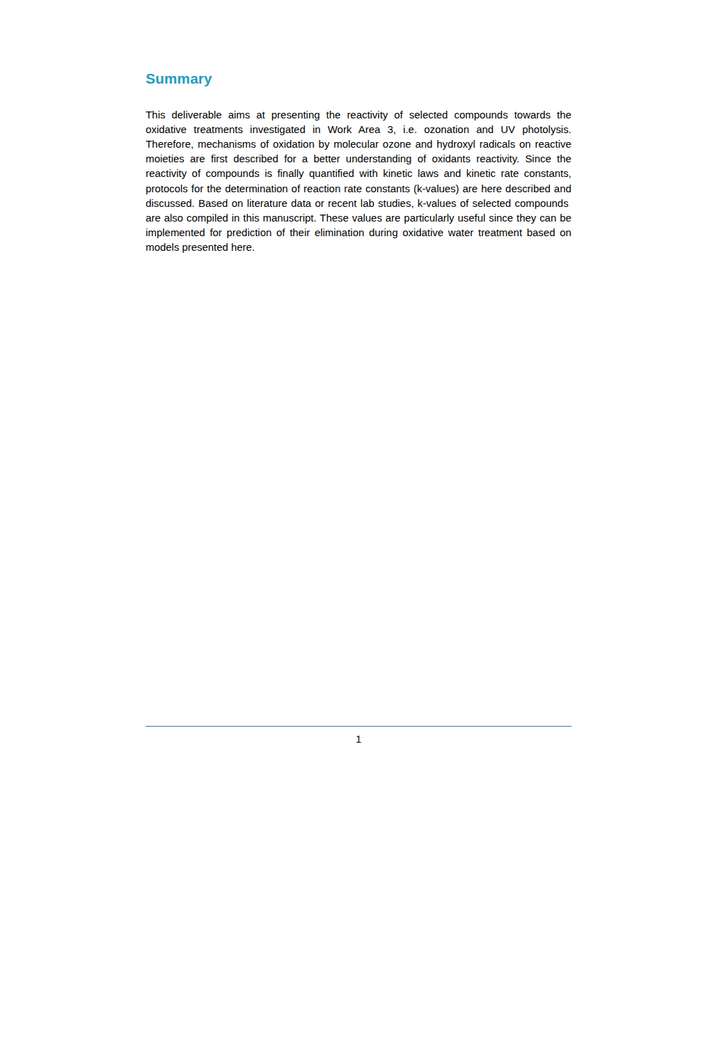Summary
This deliverable aims at presenting the reactivity of selected compounds towards the oxidative treatments investigated in Work Area 3, i.e. ozonation and UV photolysis. Therefore, mechanisms of oxidation by molecular ozone and hydroxyl radicals on reactive moieties are first described for a better understanding of oxidants reactivity. Since the reactivity of compounds is finally quantified with kinetic laws and kinetic rate constants, protocols for the determination of reaction rate constants (k-values) are here described and discussed. Based on literature data or recent lab studies, k-values of selected compounds are also compiled in this manuscript. These values are particularly useful since they can be implemented for prediction of their elimination during oxidative water treatment based on models presented here.
1